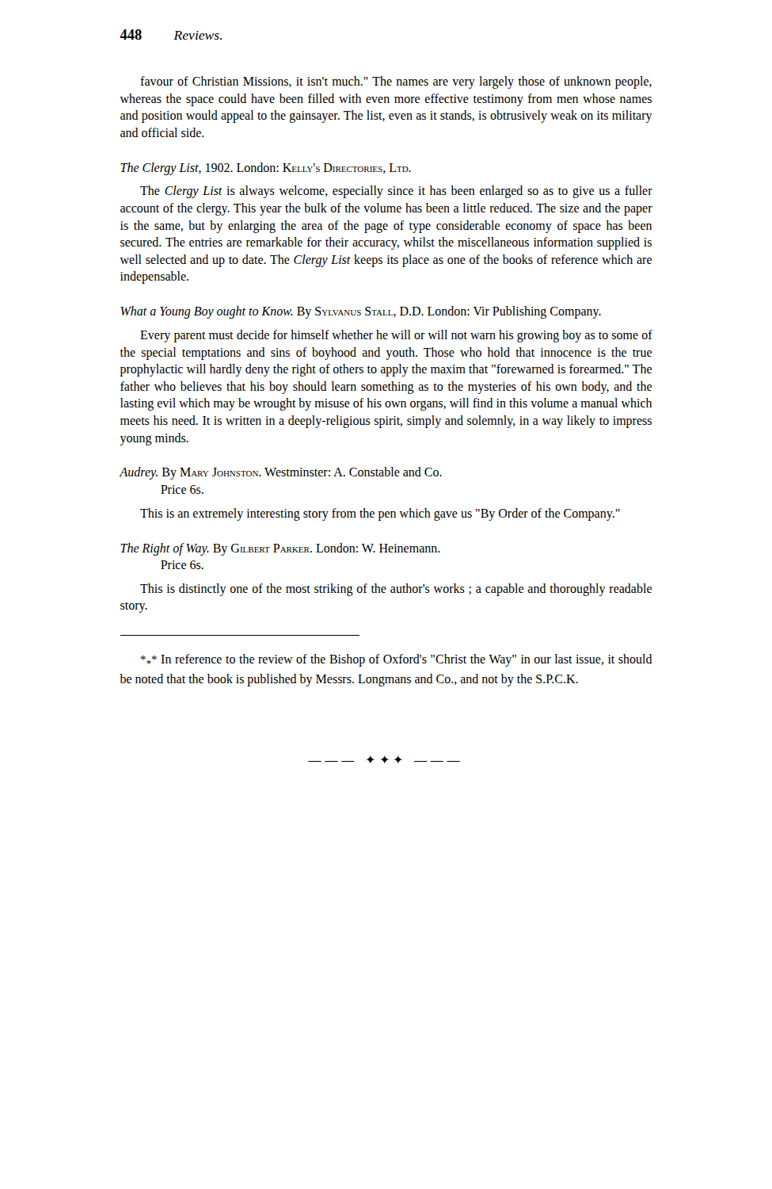448 Reviews.
favour of Christian Missions, it isn't much." The names are very largely those of unknown people, whereas the space could have been filled with even more effective testimony from men whose names and position would appeal to the gainsayer. The list, even as it stands, is obtrusively weak on its military and official side.
The Clergy List, 1902. London: Kelly's Directories, Ltd.
The Clergy List is always welcome, especially since it has been enlarged so as to give us a fuller account of the clergy. This year the bulk of the volume has been a little reduced. The size and the paper is the same, but by enlarging the area of the page of type considerable economy of space has been secured. The entries are remarkable for their accuracy, whilst the miscellaneous information supplied is well selected and up to date. The Clergy List keeps its place as one of the books of reference which are indepensable.
What a Young Boy ought to Know. By Sylvanus Stall, D.D. London: Vir Publishing Company.
Every parent must decide for himself whether he will or will not warn his growing boy as to some of the special temptations and sins of boyhood and youth. Those who hold that innocence is the true prophylactic will hardly deny the right of others to apply the maxim that "forewarned is forearmed." The father who believes that his boy should learn something as to the mysteries of his own body, and the lasting evil which may be wrought by misuse of his own organs, will find in this volume a manual which meets his need. It is written in a deeply-religious spirit, simply and solemnly, in a way likely to impress young minds.
Audrey. By Mary Johnston. Westminster: A. Constable and Co.Price 6s.
This is an extremely interesting story from the pen which gave us "By Order of the Company."
The Right of Way. By Gilbert Parker. London: W. Heinemann.Price 6s.
This is distinctly one of the most striking of the author's works ; a capable and thoroughly readable story.
*** In reference to the review of the Bishop of Oxford's "Christ the Way" in our last issue, it should be noted that the book is published by Messrs. Longmans and Co., and not by the S.P.C.K.
——— ✦✦✦ ———